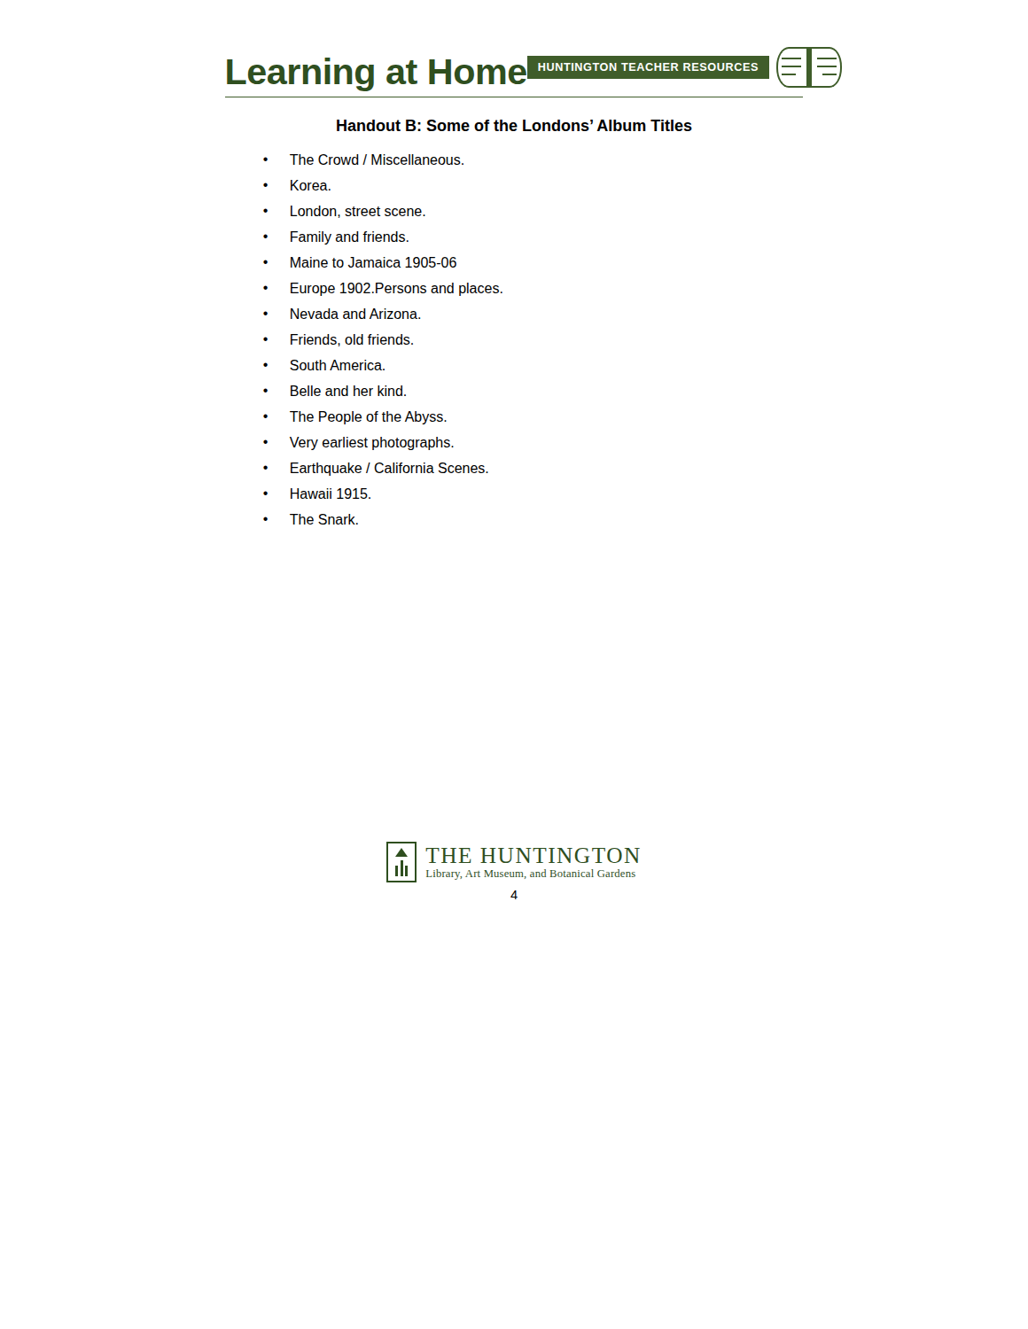Learning at Home
HUNTINGTON TEACHER RESOURCES
Handout B: Some of the Londons’ Album Titles
The Crowd / Miscellaneous.
Korea.
London, street scene.
Family and friends.
Maine to Jamaica 1905-06
Europe 1902.Persons and places.
Nevada and Arizona.
Friends, old friends.
South America.
Belle and her kind.
The People of the Abyss.
Very earliest photographs.
Earthquake / California Scenes.
Hawaii 1915.
The Snark.
THE HUNTINGTON
Library, Art Museum, and Botanical Gardens
4